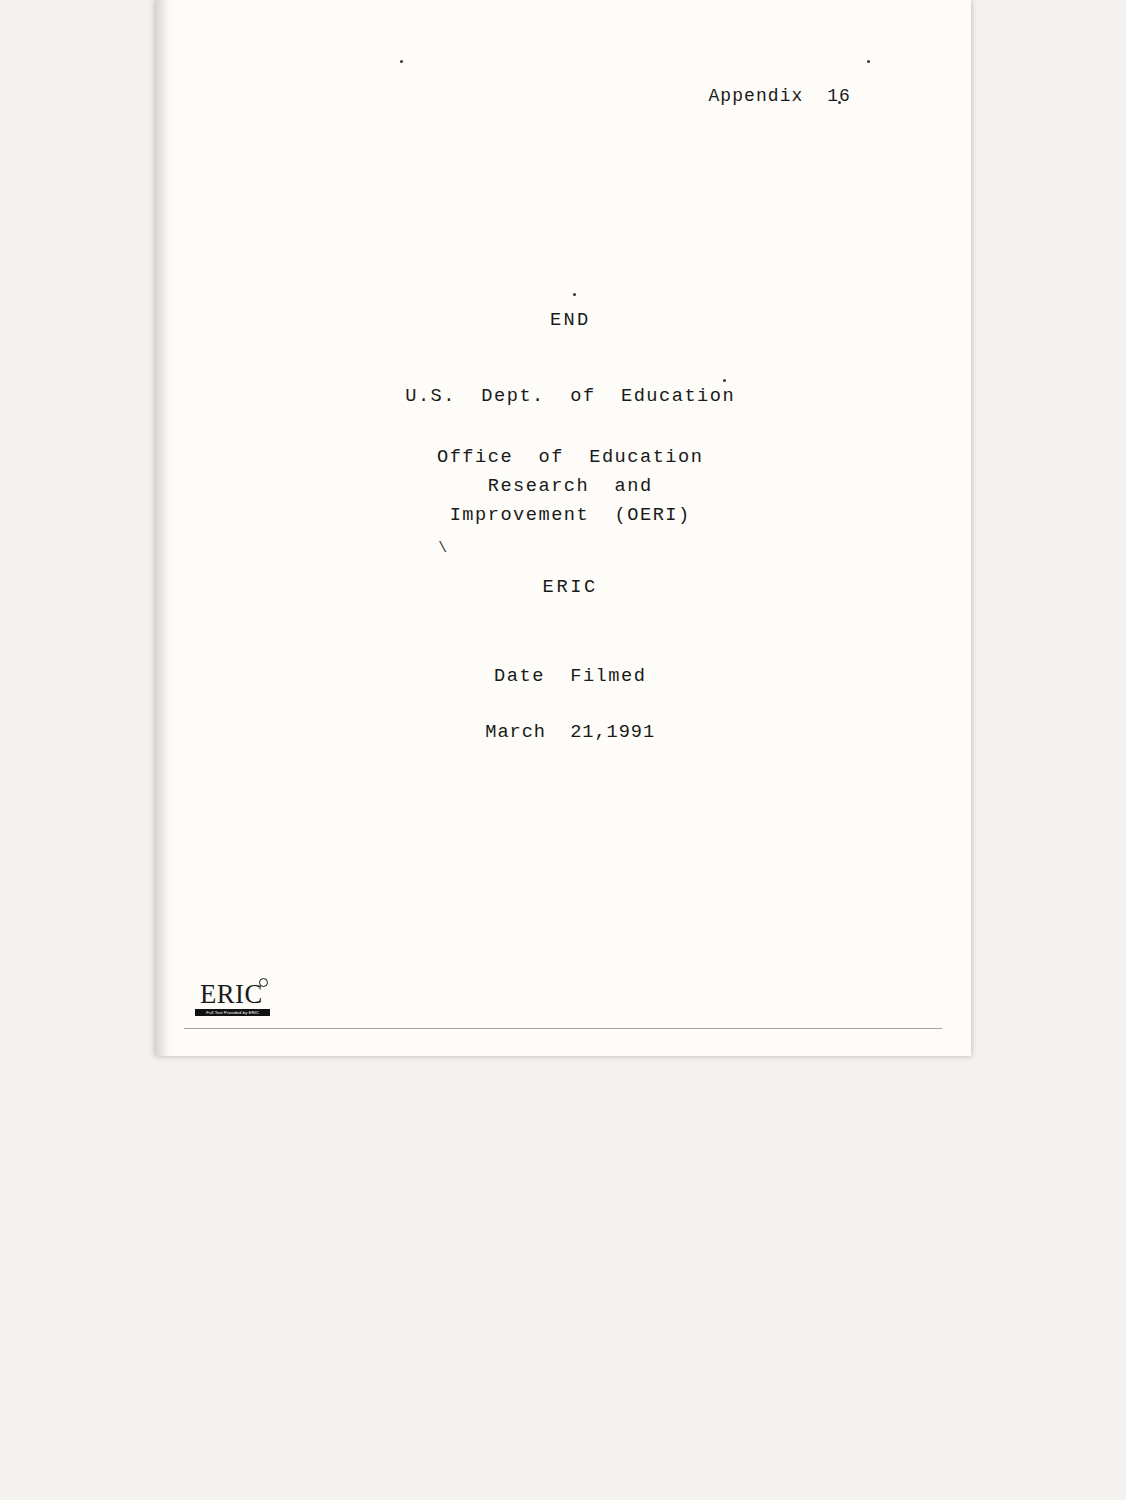Appendix 16
END
U.S. Dept. of Education
Office of Education
Research and
Improvement (OERI)
ERIC
Date Filmed
March 21,1991
\
ERIC
Full Text Provided by ERIC